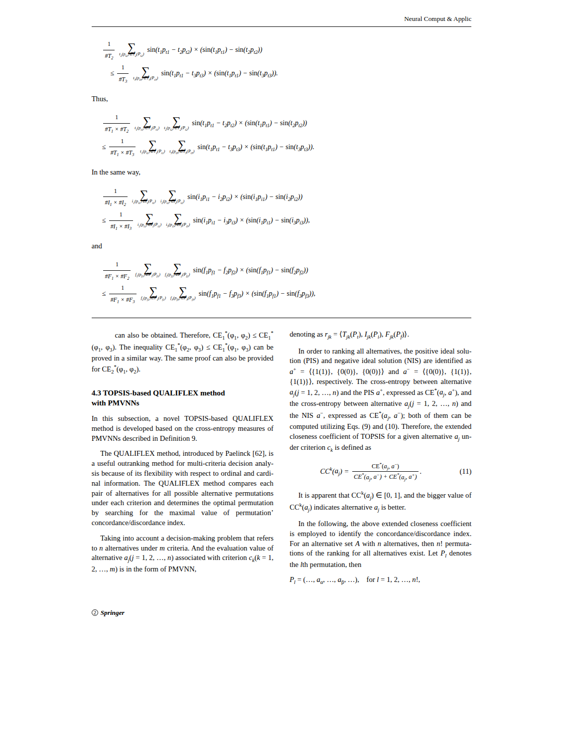Neural Comput & Applic
1#T2 ∑t2(pt2)∈T2(Pt2) sin(t1pt1 − t2pt2) × (sin(t1pt1) − sin(t2pt2)) ≤ 1#T3 ∑t3(pt3)∈T3(Pt3) sin(t1pt1 − t3pt3) × (sin(t1pt1) − sin(t3pt3)).
Thus,
1#T1 × #T2 ∑t1(pt1)∈T1(Pt1) ∑t2(pt2)∈T2(Pt2) sin(t1pt1 − t2pt2) × (sin(t1pt1) − sin(t2pt2)) ≤ 1#T1 × #T3 ∑t1(pt1)∈T1(Pt1) ∑t3(pt3)∈T3(Pt3) sin(t1pt1 − t3pt3) × (sin(t1pt1) − sin(t3pt3)).
In the same way,
1#I1 × #I2 ∑i1(pi1)∈I1(Pi1) ∑i2(pi2)∈I2(Pi2) sin(i1pi1 − i2pi2) × (sin(i1pi1) − sin(i2pi2)) ≤ 1#I1 × #I3 ∑i1(pi1)∈I1(Pi1) ∑i3(pi3)∈I3(Pi3) sin(i1pi1 − i3pi3) × (sin(i1pi1) − sin(i3pi3)),
and
1#F1 × #F2 ∑f1(pf1)∈F1(Pf1) ∑f2(pf2)∈F2(Pf2) sin(f1pf1 − f2pf2) × (sin(f1pf1) − sin(f2pf2)) ≤ 1#F1 × #F3 ∑f1(pf1)∈F1(Pf1) ∑f3(pf3)∈F3(Pf3) sin(f1pf1 − f3pf3) × (sin(f1pf1) − sin(f3pf3)),
can also be obtained. Therefore, CE1*(φ1, φ2) ≤ CE1*(φ1, φ3). The inequality CE1*(φ2, φ3) ≤ CE1*(φ1, φ3) can be proved in a similar way. The same proof can also be provided for CE2*(φ1, φ2).
4.3 TOPSIS-based QUALIFLEX method
with PMVNNs
In this subsection, a novel TOPSIS-based QUALIFLEX method is developed based on the cross-entropy measures of PMVNNs described in Definition 9.
The QUALIFLEX method, introduced by Paelinck [62], is a useful outranking method for multi-criteria decision analysis because of its flexibility with respect to ordinal and cardinal information. The QUALIFLEX method compares each pair of alternatives for all possible alternative permutations under each criterion and determines the optimal permutation by searching for the maximal value of permutation’ concordance/discordance index.
Taking into account a decision-making problem that refers to n alternatives under m criteria. And the evaluation value of alternative aj(j = 1, 2, …, n) associated with criterion ck(k = 1, 2, …, m) is in the form of PMVNN,
denoting as rjk = ⟨Tjk(Pt), Ijk(Pi), Fjk(Pf)⟩.
In order to ranking all alternatives, the positive ideal solution (PIS) and negative ideal solution (NIS) are identified as a+ = ⟨{1(1)}, {0(0)}, {0(0)}⟩ and a− = ⟨{0(0)}, {1(1)}, {1(1)}⟩, respectively. The cross-entropy between alternative aj(j = 1, 2, …, n) and the PIS a+, expressed as CE*(aj, a+), and the cross-entropy between alternative aj(j = 1, 2, …, n) and the NIS a−, expressed as CE*(aj, a−); both of them can be computed utilizing Eqs. (9) and (10). Therefore, the extended closeness coefficient of TOPSIS for a given alternative aj under criterion ck is defined as
CCk(aj) = CE*(aj, a−) CE*(aj, a−) + CE*(aj, a+) .
(11)
It is apparent that CCk(aj) ∈ [0, 1], and the bigger value of CCk(aj) indicates alternative aj is better.
In the following, the above extended closeness coefficient is employed to identify the concordance/discordance index. For an alternative set A with n alternatives, then n! permutations of the ranking for all alternatives exist. Let Pl denotes the lth permutation, then
Pl = (…, aα, …, aβ, …), for l = 1, 2, …, n!,
2 Springer